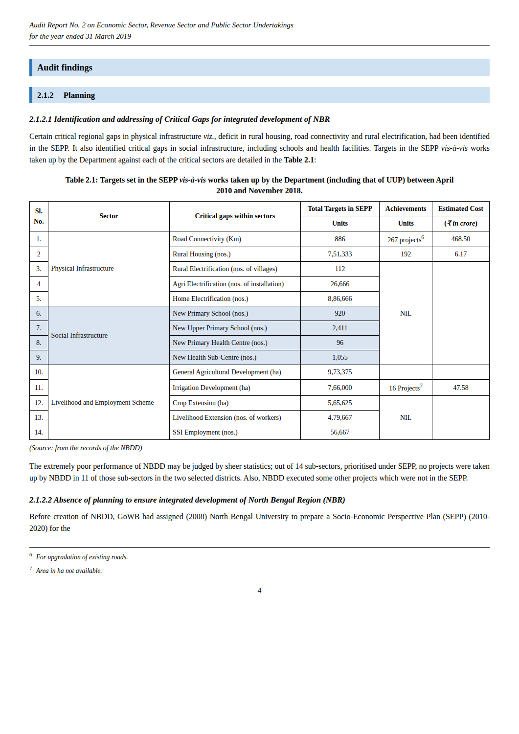Audit Report No. 2 on Economic Sector, Revenue Sector and Public Sector Undertakings
for the year ended 31 March 2019
Audit findings
2.1.2 Planning
2.1.2.1 Identification and addressing of Critical Gaps for integrated development of NBR
Certain critical regional gaps in physical infrastructure viz., deficit in rural housing, road connectivity and rural electrification, had been identified in the SEPP. It also identified critical gaps in social infrastructure, including schools and health facilities. Targets in the SEPP vis-à-vis works taken up by the Department against each of the critical sectors are detailed in the Table 2.1:
Table 2.1: Targets set in the SEPP vis-à-vis works taken up by the Department (including that of UUP) between April 2010 and November 2018.
| Sl. No. | Sector | Critical gaps within sectors | Total Targets in SEPP | Achievements | Estimated Cost |
| --- | --- | --- | --- | --- | --- |
| Units | Units | ( ₹ in crore ) |
| 1. | Physical Infrastructure | Road Connectivity (Km) | 886 | 267 projects 6 | 468.50 |
| 2 | Rural Housing (nos.) | 7,51,333 | 192 | 6.17 |
| 3. | Rural Electrification (nos. of villages) | 112 | NIL | |
| 4 | Agri Electrification (nos. of installation) | 26,666 |
| 5. | Home Electrification (nos.) | 8,86,666 |
| 6. | Social Infrastructure | New Primary School (nos.) | 920 |
| 7. | New Upper Primary School (nos.) | 2,411 |
| 8. | New Primary Health Centre (nos.) | 96 |
| 9. | New Health Sub-Centre (nos.) | 1,055 |
| 10. | Livelihood and Employment Scheme | General Agricultural Development (ha) | 9,73,375 | | |
| 11. | Irrigation Development (ha) | 7,66,000 | 16 Projects 7 | 47.58 |
| 12. | Crop Extension (ha) | 5,65,625 | NIL | |
| 13. | Livelihood Extension (nos. of workers) | 4,79,667 |
| 14. | SSI Employment (nos.) | 56,667 |
(Source: from the records of the NBDD)
The extremely poor performance of NBDD may be judged by sheer statistics; out of 14 sub-sectors, prioritised under SEPP, no projects were taken up by NBDD in 11 of those sub-sectors in the two selected districts. Also, NBDD executed some other projects which were not in the SEPP.
2.1.2.2 Absence of planning to ensure integrated development of North Bengal Region (NBR)
Before creation of NBDD, GoWB had assigned (2008) North Bengal University to prepare a Socio-Economic Perspective Plan (SEPP) (2010-2020) for the
6For upgradation of existing roads.
7Area in ha not available.
4